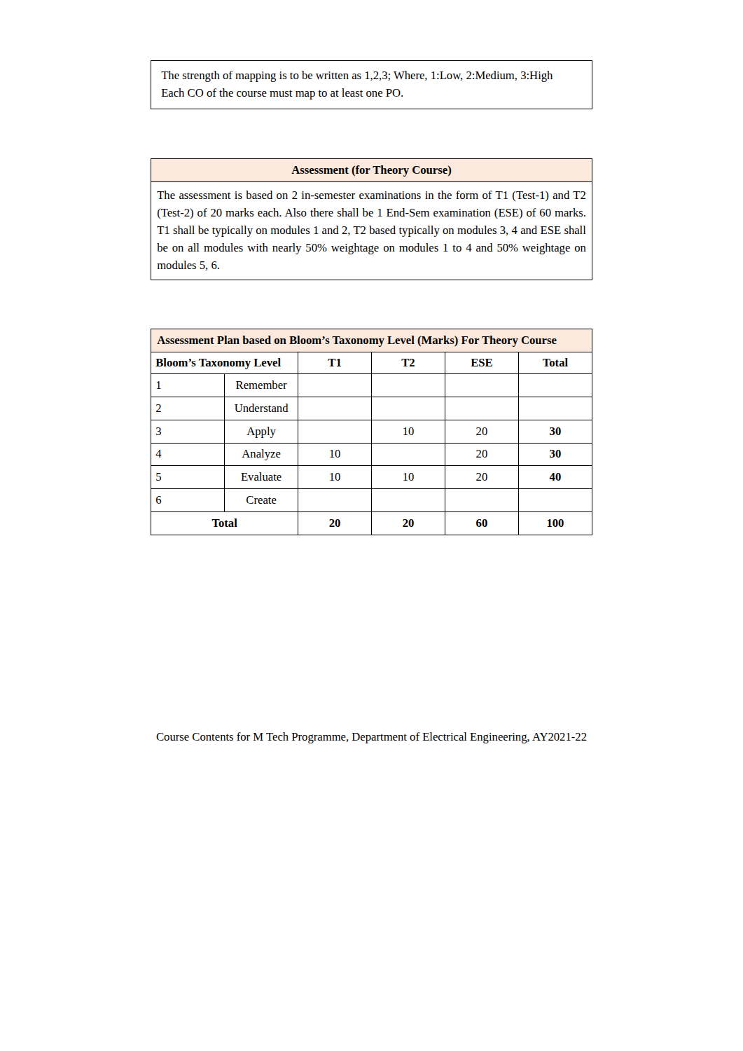The strength of mapping is to be written as 1,2,3; Where, 1:Low, 2:Medium, 3:High
Each CO of the course must map to at least one PO.
| Assessment (for Theory Course) |
| The assessment is based on 2 in-semester examinations in the form of T1 (Test-1) and T2 (Test-2) of 20 marks each. Also there shall be 1 End-Sem examination (ESE) of 60 marks. T1 shall be typically on modules 1 and 2, T2 based typically on modules 3, 4 and ESE shall be on all modules with nearly 50% weightage on modules 1 to 4 and 50% weightage on modules 5, 6. |
| Assessment Plan based on Bloom’s Taxonomy Level (Marks) For Theory Course |
| Bloom’s Taxonomy Level | T1 | T2 | ESE | Total |
| 1 | Remember | | | | |
| 2 | Understand | | | | |
| 3 | Apply | | 10 | 20 | 30 |
| 4 | Analyze | 10 | | 20 | 30 |
| 5 | Evaluate | 10 | 10 | 20 | 40 |
| 6 | Create | | | | |
| Total | 20 | 20 | 60 | 100 |
Course Contents for M Tech Programme, Department of Electrical Engineering, AY2021-22